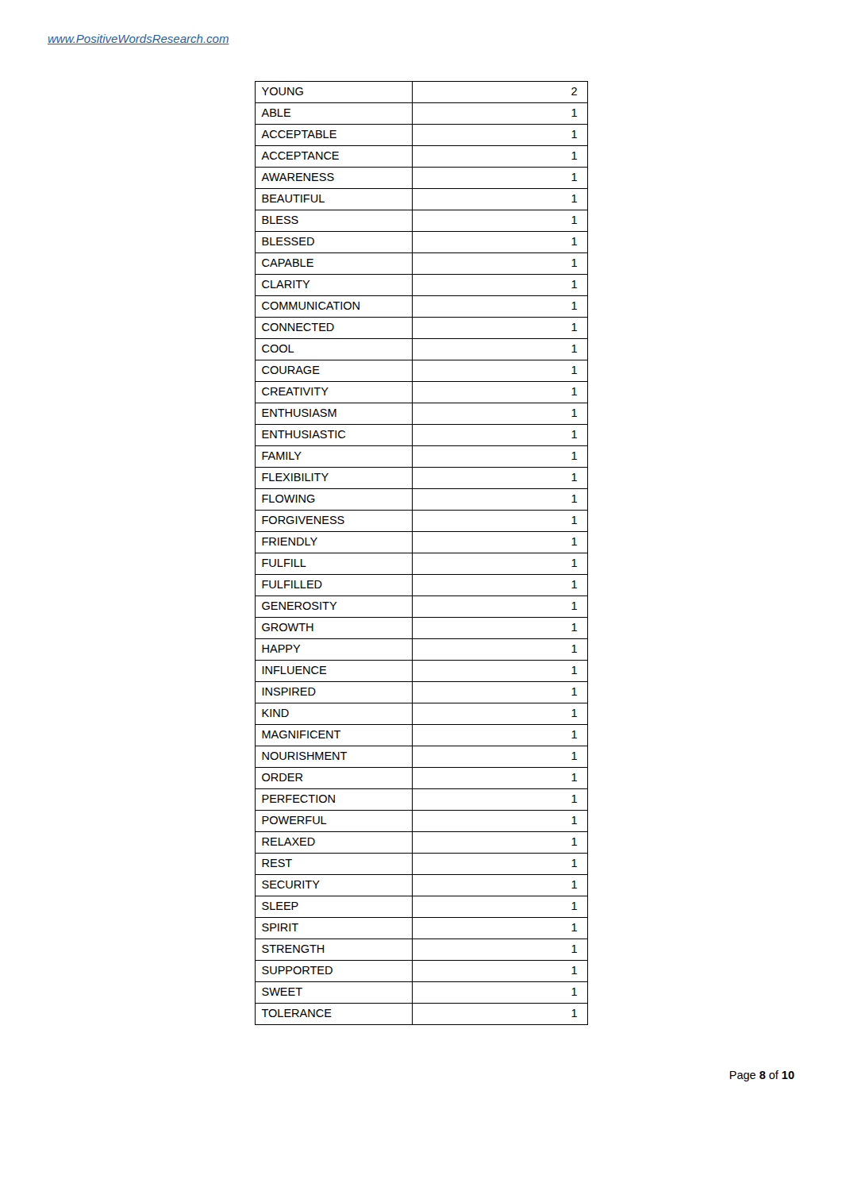www.PositiveWordsResearch.com
| YOUNG | 2 |
| ABLE | 1 |
| ACCEPTABLE | 1 |
| ACCEPTANCE | 1 |
| AWARENESS | 1 |
| BEAUTIFUL | 1 |
| BLESS | 1 |
| BLESSED | 1 |
| CAPABLE | 1 |
| CLARITY | 1 |
| COMMUNICATION | 1 |
| CONNECTED | 1 |
| COOL | 1 |
| COURAGE | 1 |
| CREATIVITY | 1 |
| ENTHUSIASM | 1 |
| ENTHUSIASTIC | 1 |
| FAMILY | 1 |
| FLEXIBILITY | 1 |
| FLOWING | 1 |
| FORGIVENESS | 1 |
| FRIENDLY | 1 |
| FULFILL | 1 |
| FULFILLED | 1 |
| GENEROSITY | 1 |
| GROWTH | 1 |
| HAPPY | 1 |
| INFLUENCE | 1 |
| INSPIRED | 1 |
| KIND | 1 |
| MAGNIFICENT | 1 |
| NOURISHMENT | 1 |
| ORDER | 1 |
| PERFECTION | 1 |
| POWERFUL | 1 |
| RELAXED | 1 |
| REST | 1 |
| SECURITY | 1 |
| SLEEP | 1 |
| SPIRIT | 1 |
| STRENGTH | 1 |
| SUPPORTED | 1 |
| SWEET | 1 |
| TOLERANCE | 1 |
Page 8 of 10